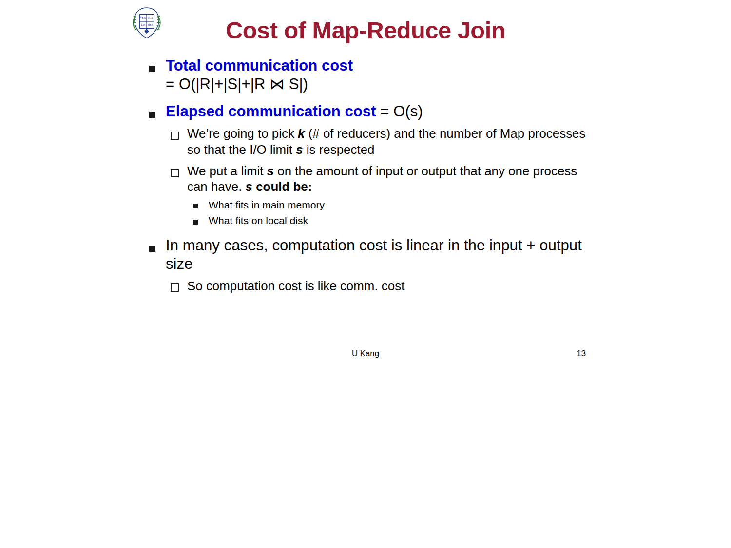VERI LUX TAS MEA
Cost of Map-Reduce Join
Total communication cost
= O(|R|+|S|+|R ⋈ S|)
Elapsed communication cost = O(s)
We’re going to pick k (# of reducers) and the number of Map processes so that the I/O limit s is respected
We put a limit s on the amount of input or output that any one process can have. s could be:
What fits in main memory
What fits on local disk
In many cases, computation cost is linear in the input + output size
So computation cost is like comm. cost
U Kang 13